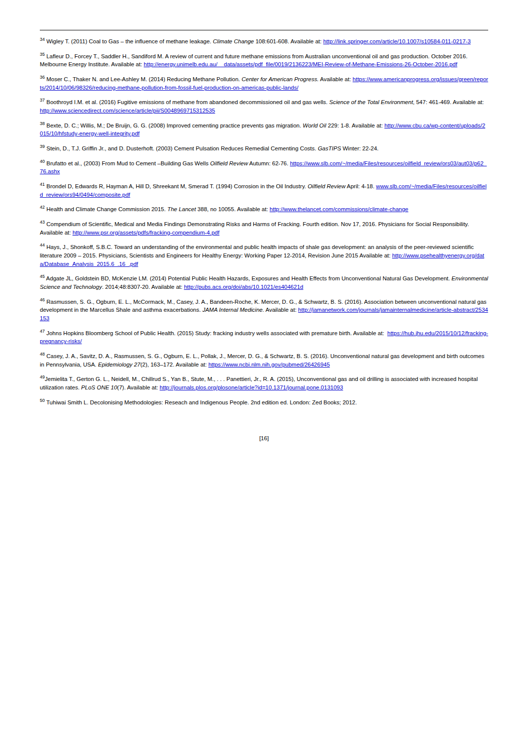34 Wigley T. (2011) Coal to Gas – the influence of methane leakage. Climate Change 108:601-608. Available at: http://link.springer.com/article/10.1007/s10584-011-0217-3
35 Lafleur D., Forcey T., Saddler H., Sandiford M. A review of current and future methane emissions from Australian unconventional oil and gas production. October 2016. Melbourne Energy Institute. Available at: http://energy.unimelb.edu.au/__data/assets/pdf_file/0019/2136223/MEI-Review-of-Methane-Emissions-26-October-2016.pdf
36 Moser C., Thaker N. and Lee-Ashley M. (2014) Reducing Methane Pollution. Center for American Progress. Available at: https://www.americanprogress.org/issues/green/reports/2014/10/06/98326/reducing-methane-pollution-from-fossil-fuel-production-on-americas-public-lands/
37 Boothroyd I.M. et al. (2016) Fugitive emissions of methane from abandoned decommissioned oil and gas wells. Science of the Total Environment, 547: 461-469. Available at: http://www.sciencedirect.com/science/article/pii/S0048969715312535
38 Bexte, D. C.; Willis, M.; De Bruijn, G. G. (2008) Improved cementing practice prevents gas migration. World Oil 229: 1-8. Available at: http://www.cbu.ca/wp-content/uploads/2015/10/hfstudy-energy-well-integrity.pdf
39 Stein, D., T.J. Griffin Jr., and D. Dusterhoft. (2003) Cement Pulsation Reduces Remedial Cementing Costs. GasTIPS Winter: 22-24.
40 Brufatto et al., (2003) From Mud to Cement –Building Gas Wells Oilfield Review Autumn: 62-76. https://www.slb.com/~/media/Files/resources/oilfield_review/ors03/aut03/p62_76.ashx
41 Brondel D, Edwards R, Hayman A, Hill D, Shreekant M, Smerad T. (1994) Corrosion in the Oil Industry. Oilfield Review April: 4-18. www.slb.com/~/media/Files/resources/oilfield_review/ors94/0494/composite.pdf
42 Health and Climate Change Commission 2015. The Lancet 388, no 10055. Available at: http://www.thelancet.com/commissions/climate-change
43 Compendium of Scientific, Medical and Media Findings Demonstrating Risks and Harms of Fracking. Fourth edition. Nov 17, 2016. Physicians for Social Responsibility. Available at: http://www.psr.org/assets/pdfs/fracking-compendium-4.pdf
44 Hays, J., Shonkoff, S.B.C. Toward an understanding of the environmental and public health impacts of shale gas development: an analysis of the peer-reviewed scientific literature 2009 – 2015. Physicians, Scientists and Engineers for Healthy Energy: Working Paper 12-2014, Revision June 2015 Available at: http://www.psehealthyenergy.org/data/Database_Analysis_2015.6_.16_.pdf
45 Adgate JL, Goldstein BD, McKenzie LM. (2014) Potential Public Health Hazards, Exposures and Health Effects from Unconventional Natural Gas Development. Environmental Science and Technology. 2014;48:8307-20. Available at: http://pubs.acs.org/doi/abs/10.1021/es404621d
46 Rasmussen, S. G., Ogburn, E. L., McCormack, M., Casey, J. A., Bandeen-Roche, K. Mercer, D. G., & Schwartz, B. S. (2016). Association between unconventional natural gas development in the Marcellus Shale and asthma exacerbations. JAMA Internal Medicine. Available at: http://jamanetwork.com/journals/jamainternalmedicine/article-abstract/2534153
47 Johns Hopkins Bloomberg School of Public Health. (2015) Study: fracking industry wells associated with premature birth. Available at: https://hub.jhu.edu/2015/10/12/fracking-pregnancy-risks/
48 Casey, J. A., Savitz, D. A., Rasmussen, S. G., Ogburn, E. L., Pollak, J., Mercer, D. G., & Schwartz, B. S. (2016). Unconventional natural gas development and birth outcomes in Pennsylvania, USA. Epidemiology 27(2), 163–172. Available at: https://www.ncbi.nlm.nih.gov/pubmed/26426945
49Jemielita T., Gerton G. L., Neidell, M., Chillrud S., Yan B., Stute, M., . . . Panettieri, Jr., R. A. (2015), Unconventional gas and oil drilling is associated with increased hospital utilization rates. PLoS ONE 10(7). Available at: http://journals.plos.org/plosone/article?id=10.1371/journal.pone.0131093
50 Tuhiwai Smith L. Decolonising Methodologies: Reseach and Indigenous People. 2nd edition ed. London: Zed Books; 2012.
[16]